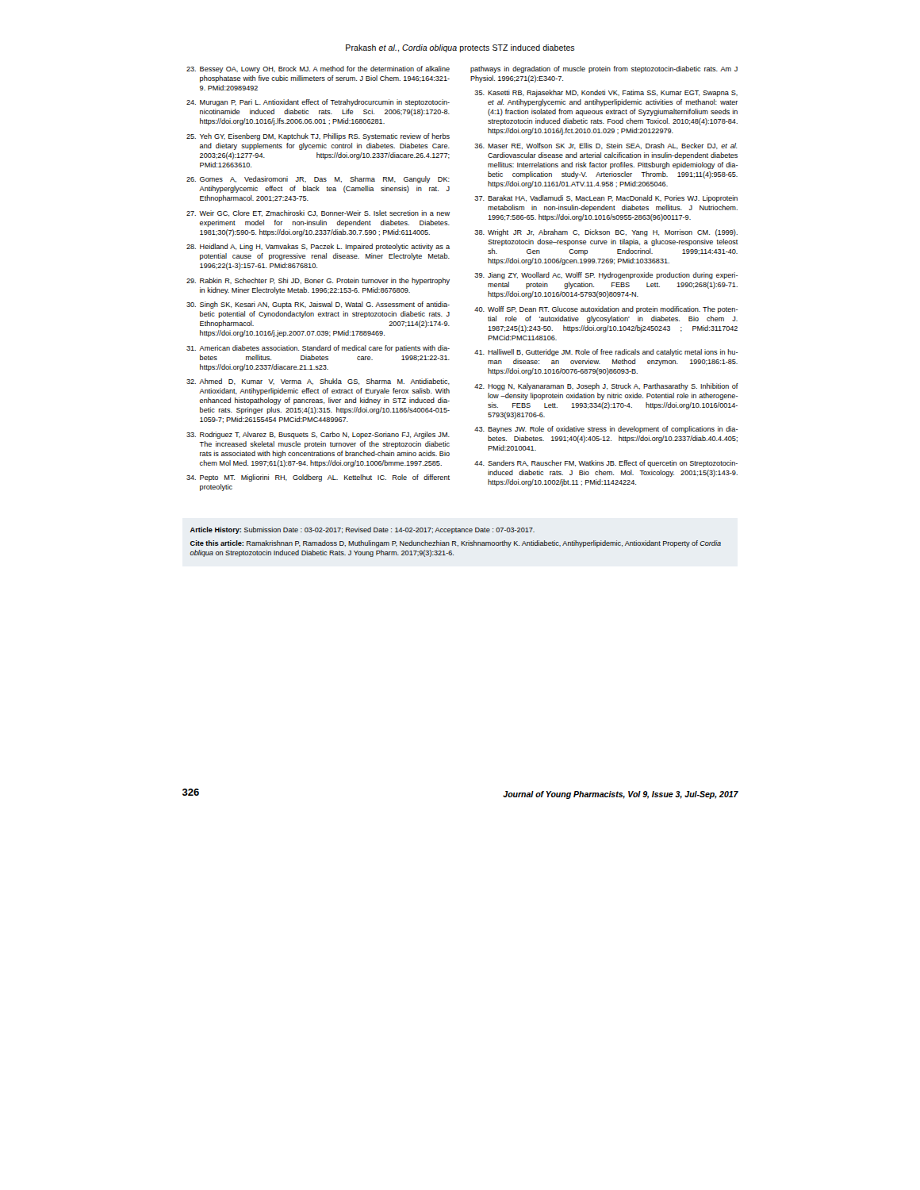Prakash et al., Cordia obliqua protects STZ induced diabetes
23. Bessey OA, Lowry OH, Brock MJ. A method for the determination of alkaline phosphatase with five cubic millimeters of serum. J Biol Chem. 1946;164:321-9. PMid:20989492
24. Murugan P, Pari L. Antioxidant effect of Tetrahydrocurcumin in steptozotocin-nicotinamide induced diabetic rats. Life Sci. 2006;79(18):1720-8. https://doi.org/10.1016/j.lfs.2006.06.001 ; PMid:16806281.
25. Yeh GY, Eisenberg DM, Kaptchuk TJ, Phillips RS. Systematic review of herbs and dietary supplements for glycemic control in diabetes. Diabetes Care. 2003;26(4):1277-94. https://doi.org/10.2337/diacare.26.4.1277; PMid:12663610.
26. Gomes A, Vedasiromoni JR, Das M, Sharma RM, Ganguly DK: Antihyperglycemic effect of black tea (Camellia sinensis) in rat. J Ethnopharmacol. 2001;27:243-75.
27. Weir GC, Clore ET, Zmachiroski CJ, Bonner-Weir S. Islet secretion in a new experiment model for non-insulin dependent diabetes. Diabetes. 1981;30(7):590-5. https://doi.org/10.2337/diab.30.7.590 ; PMid:6114005.
28. Heidland A, Ling H, Vamvakas S, Paczek L. Impaired proteolytic activity as a potential cause of progressive renal disease. Miner Electrolyte Metab. 1996;22(1-3):157-61. PMid:8676810.
29. Rabkin R, Schechter P, Shi JD, Boner G. Protein turnover in the hypertrophy in kidney. Miner Electrolyte Metab. 1996;22:153-6. PMid:8676809.
30. Singh SK, Kesari AN, Gupta RK, Jaiswal D, Watal G. Assessment of antidiabetic potential of Cynodondactylon extract in streptozotocin diabetic rats. J Ethnopharmacol. 2007;114(2):174-9. https://doi.org/10.1016/j.jep.2007.07.039; PMid:17889469.
31. American diabetes association. Standard of medical care for patients with diabetes mellitus. Diabetes care. 1998;21:22-31. https://doi.org/10.2337/diacare.21.1.s23.
32. Ahmed D, Kumar V, Verma A, Shukla GS, Sharma M. Antidiabetic, Antioxidant, Antihyperlipidemic effect of extract of Euryale ferox salisb. With enhanced histopathology of pancreas, liver and kidney in STZ induced diabetic rats. Springer plus. 2015;4(1):315. https://doi.org/10.1186/s40064-015-1059-7; PMid:26155454 PMCid:PMC4489967.
33. Rodriguez T, Alvarez B, Busquets S, Carbo N, Lopez-Soriano FJ, Argiles JM. The increased skeletal muscle protein turnover of the streptozocin diabetic rats is associated with high concentrations of branched-chain amino acids. Bio chem Mol Med. 1997;61(1):87-94. https://doi.org/10.1006/bmme.1997.2585.
34. Pepto MT. Migliorini RH, Goldberg AL. Kettelhut IC. Role of different proteolytic
pathways in degradation of muscle protein from steptozotocin-diabetic rats. Am J Physiol. 1996;271(2):E340-7.
35. Kasetti RB, Rajasekhar MD, Kondeti VK, Fatima SS, Kumar EGT, Swapna S, et al. Antihyperglycemic and antihyperlipidemic activities of methanol: water (4:1) fraction isolated from aqueous extract of Syzygiumalternifolium seeds in streptozotocin induced diabetic rats. Food chem Toxicol. 2010;48(4):1078-84. https://doi.org/10.1016/j.fct.2010.01.029 ; PMid:20122979.
36. Maser RE, Wolfson SK Jr, Ellis D, Stein SEA, Drash AL, Becker DJ, et al. Cardiovascular disease and arterial calcification in insulin-dependent diabetes mellitus: Interrelations and risk factor profiles. Pittsburgh epidemiology of diabetic complication study-V. Arterioscler Thromb. 1991;11(4):958-65. https://doi.org/10.1161/01.ATV.11.4.958 ; PMid:2065046.
37. Barakat HA, Vadlamudi S, MacLean P, MacDonald K, Pories WJ. Lipoprotein metabolism in non-insulin-dependent diabetes mellitus. J Nutriochem. 1996;7:586-65. https://doi.org/10.1016/s0955-2863(96)00117-9.
38. Wright JR Jr, Abraham C, Dickson BC, Yang H, Morrison CM. (1999). Streptozotocin dose–response curve in tilapia, a glucose-responsive teleost sh. Gen Comp Endocrinol. 1999;114:431-40. https://doi.org/10.1006/gcen.1999.7269; PMid:10336831.
39. Jiang ZY, Woollard Ac, Wolff SP. Hydrogenproxide production during experimental protein glycation. FEBS Lett. 1990;268(1):69-71. https://doi.org/10.1016/0014-5793(90)80974-N.
40. Wolff SP, Dean RT. Glucose autoxidation and protein modification. The potential role of 'autoxidative glycosylation' in diabetes. Bio chem J. 1987;245(1):243-50. https://doi.org/10.1042/bj2450243 ; PMid:3117042 PMCid:PMC1148106.
41. Halliwell B, Gutteridge JM. Role of free radicals and catalytic metal ions in human disease: an overview. Method enzymon. 1990;186:1-85. https://doi.org/10.1016/0076-6879(90)86093-B.
42. Hogg N, Kalyanaraman B, Joseph J, Struck A, Parthasarathy S. Inhibition of low –density lipoprotein oxidation by nitric oxide. Potential role in atherogenesis. FEBS Lett. 1993;334(2):170-4. https://doi.org/10.1016/0014-5793(93)81706-6.
43. Baynes JW. Role of oxidative stress in development of complications in diabetes. Diabetes. 1991;40(4):405-12. https://doi.org/10.2337/diab.40.4.405; PMid:2010041.
44. Sanders RA, Rauscher FM, Watkins JB. Effect of quercetin on Streptozotocin-induced diabetic rats. J Bio chem. Mol. Toxicology. 2001;15(3):143-9. https://doi.org/10.1002/jbt.11 ; PMid:11424224.
Article History: Submission Date : 03-02-2017; Revised Date : 14-02-2017; Acceptance Date : 07-03-2017.
Cite this article: Ramakrishnan P, Ramadoss D, Muthulingam P, Nedunchezhian R, Krishnamoorthy K. Antidiabetic, Antihyperlipidemic, Antioxidant Property of Cordia obliqua on Streptozotocin Induced Diabetic Rats. J Young Pharm. 2017;9(3):321-6.
326
Journal of Young Pharmacists, Vol 9, Issue 3, Jul-Sep, 2017